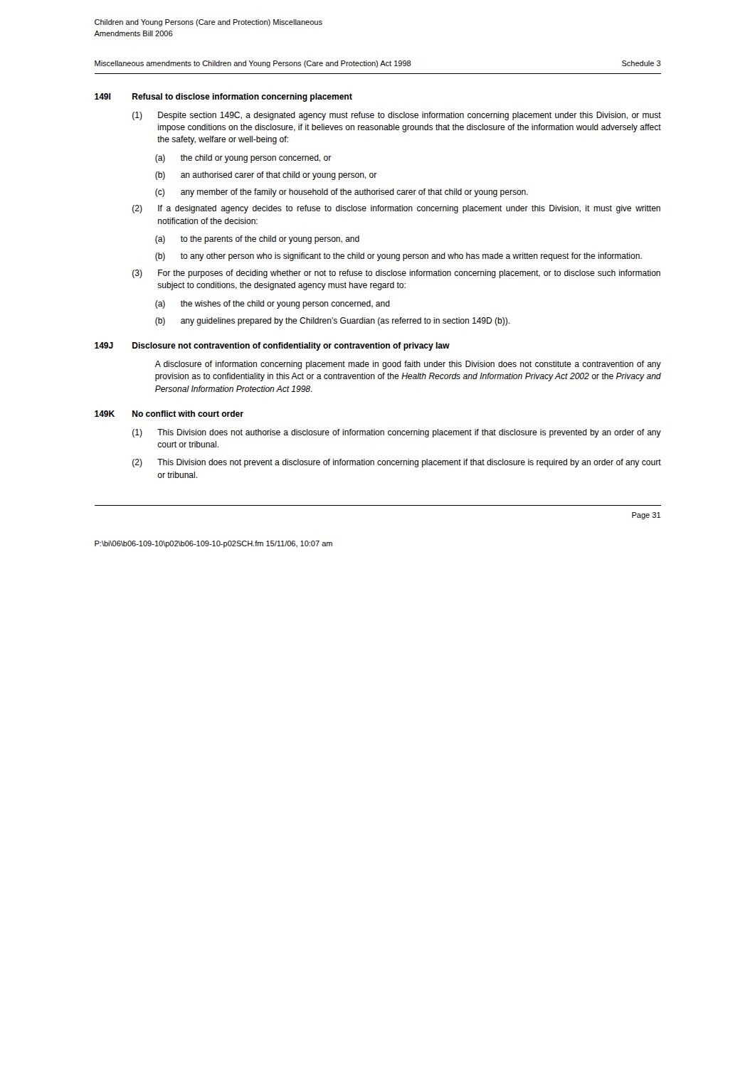Children and Young Persons (Care and Protection) Miscellaneous
Amendments Bill 2006
Miscellaneous amendments to Children and Young Persons (Care and Protection) Act 1998
Schedule 3
149I Refusal to disclose information concerning placement
(1) Despite section 149C, a designated agency must refuse to disclose information concerning placement under this Division, or must impose conditions on the disclosure, if it believes on reasonable grounds that the disclosure of the information would adversely affect the safety, welfare or well-being of:
(a) the child or young person concerned, or
(b) an authorised carer of that child or young person, or
(c) any member of the family or household of the authorised carer of that child or young person.
(2) If a designated agency decides to refuse to disclose information concerning placement under this Division, it must give written notification of the decision:
(a) to the parents of the child or young person, and
(b) to any other person who is significant to the child or young person and who has made a written request for the information.
(3) For the purposes of deciding whether or not to refuse to disclose information concerning placement, or to disclose such information subject to conditions, the designated agency must have regard to:
(a) the wishes of the child or young person concerned, and
(b) any guidelines prepared by the Children’s Guardian (as referred to in section 149D (b)).
149J Disclosure not contravention of confidentiality or contravention of privacy law
A disclosure of information concerning placement made in good faith under this Division does not constitute a contravention of any provision as to confidentiality in this Act or a contravention of the Health Records and Information Privacy Act 2002 or the Privacy and Personal Information Protection Act 1998.
149K No conflict with court order
(1) This Division does not authorise a disclosure of information concerning placement if that disclosure is prevented by an order of any court or tribunal.
(2) This Division does not prevent a disclosure of information concerning placement if that disclosure is required by an order of any court or tribunal.
Page 31
P:\bi\06\b06-109-10\p02\b06-109-10-p02SCH.fm 15/11/06, 10:07 am